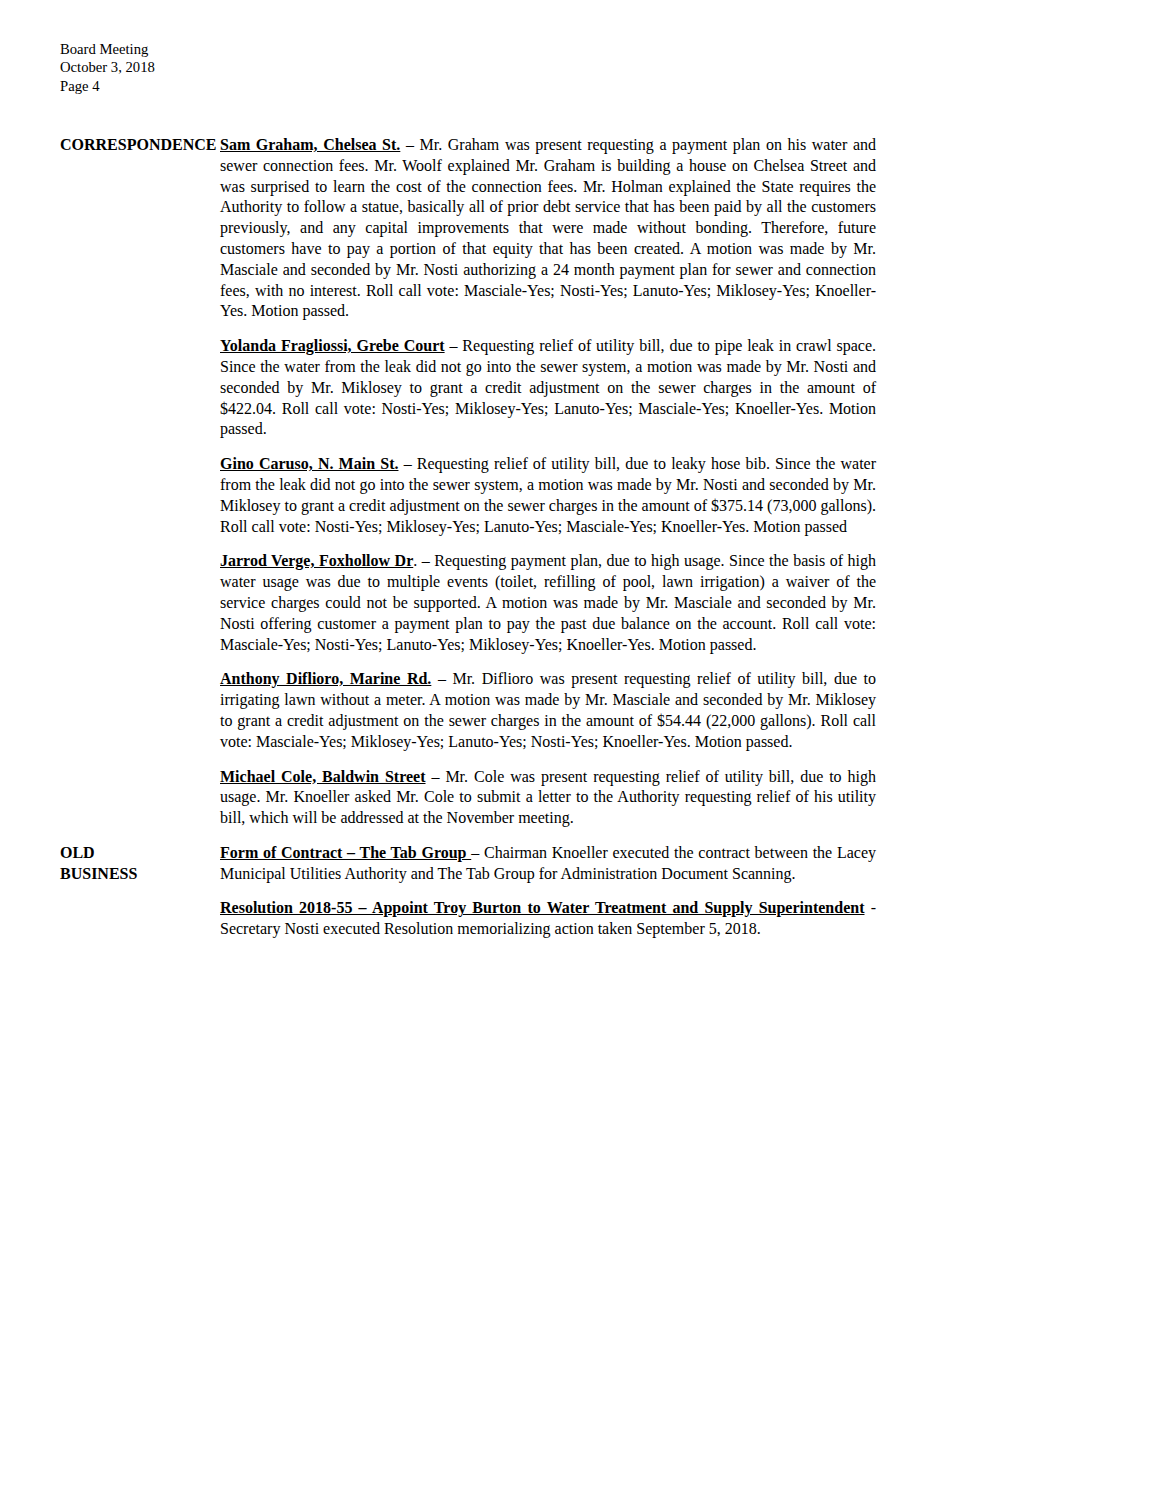Board Meeting
October 3, 2018
Page 4
CORRESPONDENCE
Sam Graham, Chelsea St. – Mr. Graham was present requesting a payment plan on his water and sewer connection fees. Mr. Woolf explained Mr. Graham is building a house on Chelsea Street and was surprised to learn the cost of the connection fees. Mr. Holman explained the State requires the Authority to follow a statue, basically all of prior debt service that has been paid by all the customers previously, and any capital improvements that were made without bonding. Therefore, future customers have to pay a portion of that equity that has been created. A motion was made by Mr. Masciale and seconded by Mr. Nosti authorizing a 24 month payment plan for sewer and connection fees, with no interest. Roll call vote: Masciale-Yes; Nosti-Yes; Lanuto-Yes; Miklosey-Yes; Knoeller-Yes. Motion passed.
Yolanda Fragliossi, Grebe Court – Requesting relief of utility bill, due to pipe leak in crawl space. Since the water from the leak did not go into the sewer system, a motion was made by Mr. Nosti and seconded by Mr. Miklosey to grant a credit adjustment on the sewer charges in the amount of $422.04. Roll call vote: Nosti-Yes; Miklosey-Yes; Lanuto-Yes; Masciale-Yes; Knoeller-Yes. Motion passed.
Gino Caruso, N. Main St. – Requesting relief of utility bill, due to leaky hose bib. Since the water from the leak did not go into the sewer system, a motion was made by Mr. Nosti and seconded by Mr. Miklosey to grant a credit adjustment on the sewer charges in the amount of $375.14 (73,000 gallons). Roll call vote: Nosti-Yes; Miklosey-Yes; Lanuto-Yes; Masciale-Yes; Knoeller-Yes. Motion passed
Jarrod Verge, Foxhollow Dr. – Requesting payment plan, due to high usage. Since the basis of high water usage was due to multiple events (toilet, refilling of pool, lawn irrigation) a waiver of the service charges could not be supported. A motion was made by Mr. Masciale and seconded by Mr. Nosti offering customer a payment plan to pay the past due balance on the account. Roll call vote: Masciale-Yes; Nosti-Yes; Lanuto-Yes; Miklosey-Yes; Knoeller-Yes. Motion passed.
Anthony Diflioro, Marine Rd. – Mr. Diflioro was present requesting relief of utility bill, due to irrigating lawn without a meter. A motion was made by Mr. Masciale and seconded by Mr. Miklosey to grant a credit adjustment on the sewer charges in the amount of $54.44 (22,000 gallons). Roll call vote: Masciale-Yes; Miklosey-Yes; Lanuto-Yes; Nosti-Yes; Knoeller-Yes. Motion passed.
Michael Cole, Baldwin Street – Mr. Cole was present requesting relief of utility bill, due to high usage. Mr. Knoeller asked Mr. Cole to submit a letter to the Authority requesting relief of his utility bill, which will be addressed at the November meeting.
OLD
BUSINESS
Form of Contract – The Tab Group – Chairman Knoeller executed the contract between the Lacey Municipal Utilities Authority and The Tab Group for Administration Document Scanning.
Resolution 2018-55 – Appoint Troy Burton to Water Treatment and Supply Superintendent - Secretary Nosti executed Resolution memorializing action taken September 5, 2018.